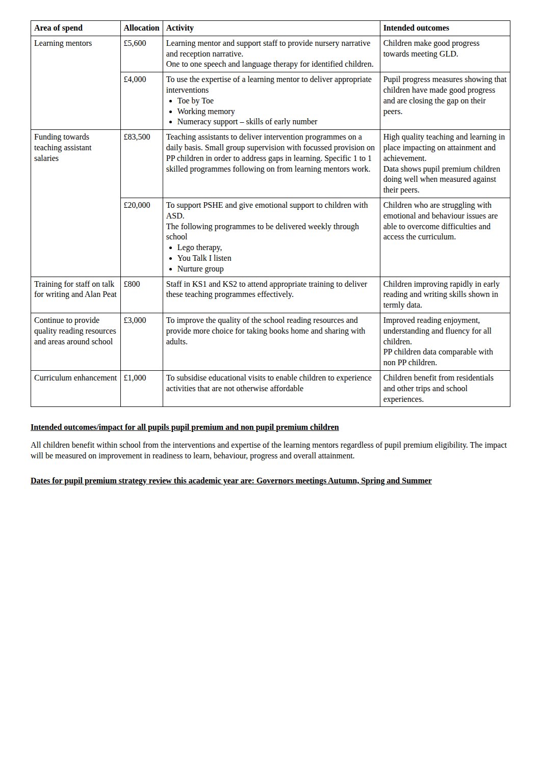| Area of spend | Allocation | Activity | Intended outcomes |
| --- | --- | --- | --- |
| Learning mentors | £5,600 | Learning mentor and support staff to provide nursery narrative and reception narrative. One to one speech and language therapy for identified children. | Children make good progress towards meeting GLD. |
| £4,000 | To use the expertise of a learning mentor to deliver appropriate interventions Toe by Toe Working memory Numeracy support – skills of early number | Pupil progress measures showing that children have made good progress and are closing the gap on their peers. |
| Funding towards teaching assistant salaries | £83,500 | Teaching assistants to deliver intervention programmes on a daily basis. Small group supervision with focussed provision on PP children in order to address gaps in learning. Specific 1 to 1 skilled programmes following on from learning mentors work. | High quality teaching and learning in place impacting on attainment and achievement. Data shows pupil premium children doing well when measured against their peers. |
| £20,000 | To support PSHE and give emotional support to children with ASD. The following programmes to be delivered weekly through school Lego therapy, You Talk I listen Nurture group | Children who are struggling with emotional and behaviour issues are able to overcome difficulties and access the curriculum. |
| Training for staff on talk for writing and Alan Peat | £800 | Staff in KS1 and KS2 to attend appropriate training to deliver these teaching programmes effectively. | Children improving rapidly in early reading and writing skills shown in termly data. |
| Continue to provide quality reading resources and areas around school | £3,000 | To improve the quality of the school reading resources and provide more choice for taking books home and sharing with adults. | Improved reading enjoyment, understanding and fluency for all children. PP children data comparable with non PP children. |
| Curriculum enhancement | £1,000 | To subsidise educational visits to enable children to experience activities that are not otherwise affordable | Children benefit from residentials and other trips and school experiences. |
Intended outcomes/impact for all pupils pupil premium and non pupil premium children
All children benefit within school from the interventions and expertise of the learning mentors regardless of pupil premium eligibility. The impact will be measured on improvement in readiness to learn, behaviour, progress and overall attainment.
Dates for pupil premium strategy review this academic year are: Governors meetings Autumn, Spring and Summer